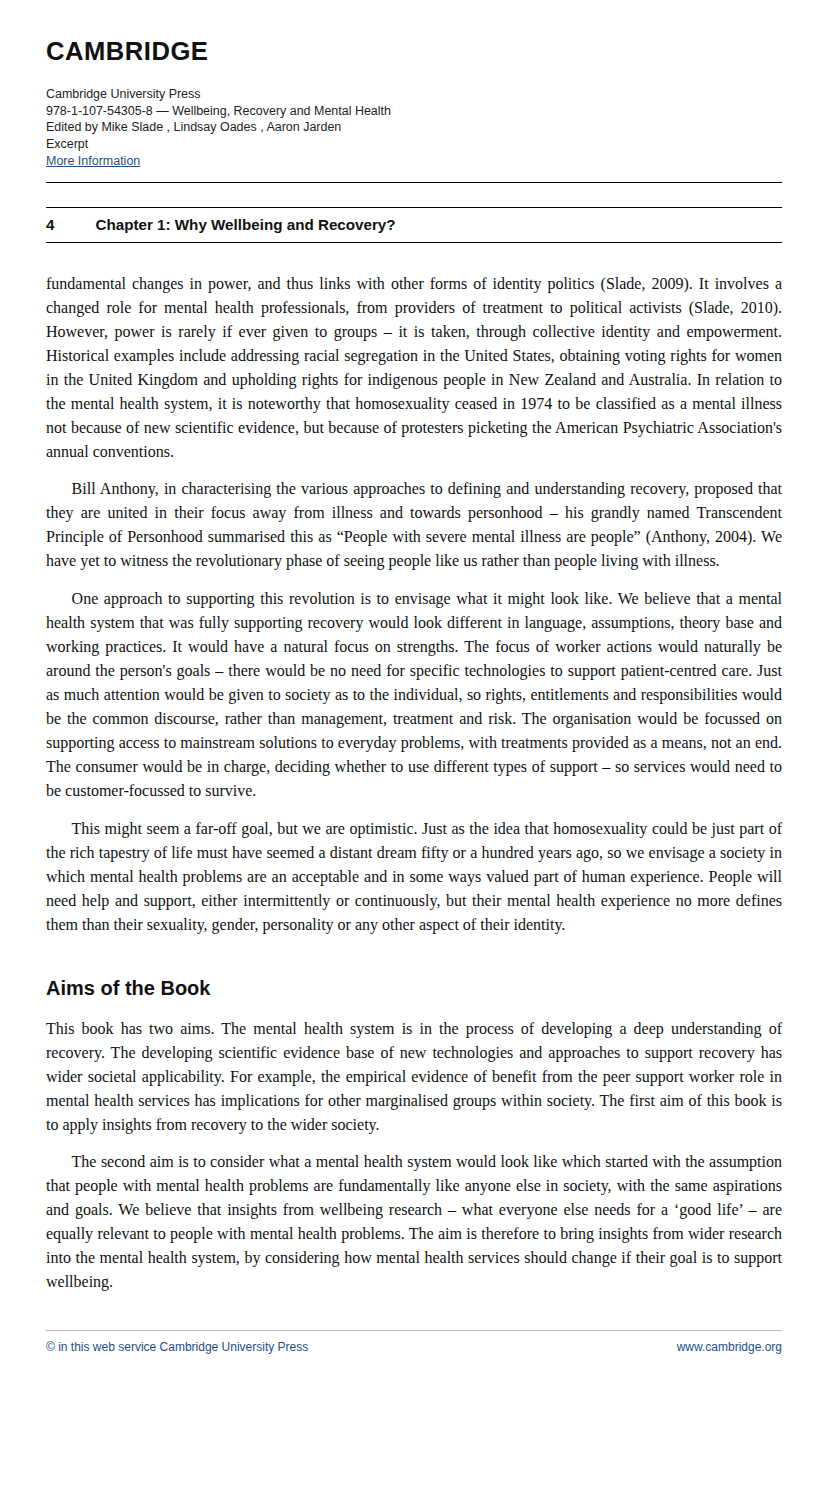Cambridge
Cambridge University Press
978-1-107-54305-8 — Wellbeing, Recovery and Mental Health
Edited by Mike Slade , Lindsay Oades , Aaron Jarden
Excerpt
More Information
4 Chapter 1: Why Wellbeing and Recovery?
fundamental changes in power, and thus links with other forms of identity politics (Slade, 2009). It involves a changed role for mental health professionals, from providers of treatment to political activists (Slade, 2010). However, power is rarely if ever given to groups – it is taken, through collective identity and empowerment. Historical examples include addressing racial segregation in the United States, obtaining voting rights for women in the United Kingdom and upholding rights for indigenous people in New Zealand and Australia. In relation to the mental health system, it is noteworthy that homosexuality ceased in 1974 to be classified as a mental illness not because of new scientific evidence, but because of protesters picketing the American Psychiatric Association's annual conventions.
Bill Anthony, in characterising the various approaches to defining and understanding recovery, proposed that they are united in their focus away from illness and towards personhood – his grandly named Transcendent Principle of Personhood summarised this as “People with severe mental illness are people” (Anthony, 2004). We have yet to witness the revolutionary phase of seeing people like us rather than people living with illness.
One approach to supporting this revolution is to envisage what it might look like. We believe that a mental health system that was fully supporting recovery would look different in language, assumptions, theory base and working practices. It would have a natural focus on strengths. The focus of worker actions would naturally be around the person's goals – there would be no need for specific technologies to support patient-centred care. Just as much attention would be given to society as to the individual, so rights, entitlements and responsibilities would be the common discourse, rather than management, treatment and risk. The organisation would be focussed on supporting access to mainstream solutions to everyday problems, with treatments provided as a means, not an end. The consumer would be in charge, deciding whether to use different types of support – so services would need to be customer-focussed to survive.
This might seem a far-off goal, but we are optimistic. Just as the idea that homosexuality could be just part of the rich tapestry of life must have seemed a distant dream fifty or a hundred years ago, so we envisage a society in which mental health problems are an acceptable and in some ways valued part of human experience. People will need help and support, either intermittently or continuously, but their mental health experience no more defines them than their sexuality, gender, personality or any other aspect of their identity.
Aims of the Book
This book has two aims. The mental health system is in the process of developing a deep understanding of recovery. The developing scientific evidence base of new technologies and approaches to support recovery has wider societal applicability. For example, the empirical evidence of benefit from the peer support worker role in mental health services has implications for other marginalised groups within society. The first aim of this book is to apply insights from recovery to the wider society.
The second aim is to consider what a mental health system would look like which started with the assumption that people with mental health problems are fundamentally like anyone else in society, with the same aspirations and goals. We believe that insights from wellbeing research – what everyone else needs for a ‘good life’ – are equally relevant to people with mental health problems. The aim is therefore to bring insights from wider research into the mental health system, by considering how mental health services should change if their goal is to support wellbeing.
© in this web service Cambridge University Press www.cambridge.org